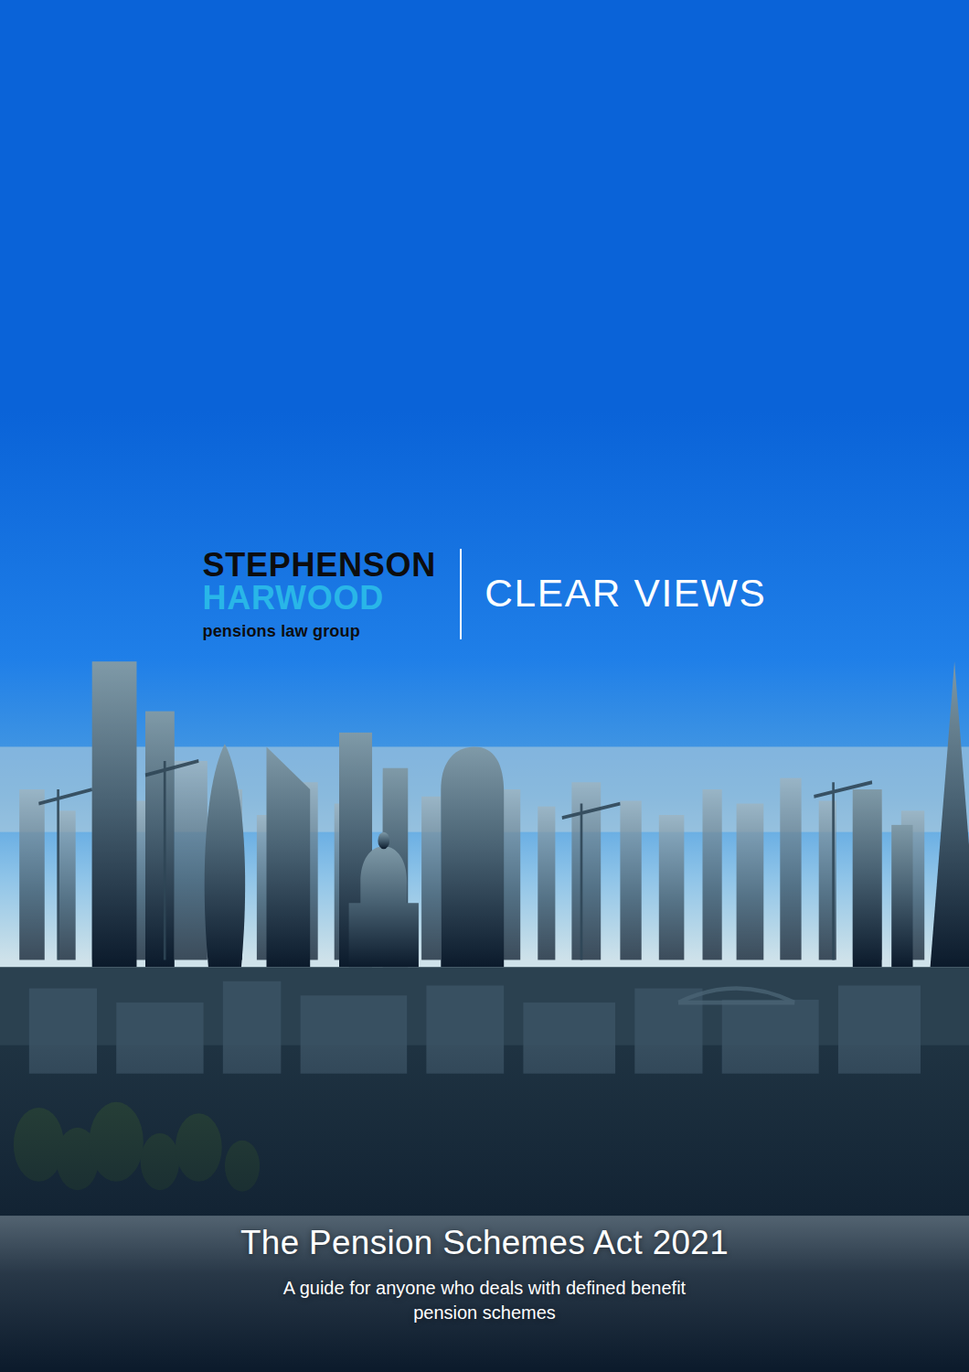STEPHENSON HARWOOD pensions law group
CLEAR VIEWS
The Pension Schemes Act 2021
A guide for anyone who deals with defined benefit pension schemes